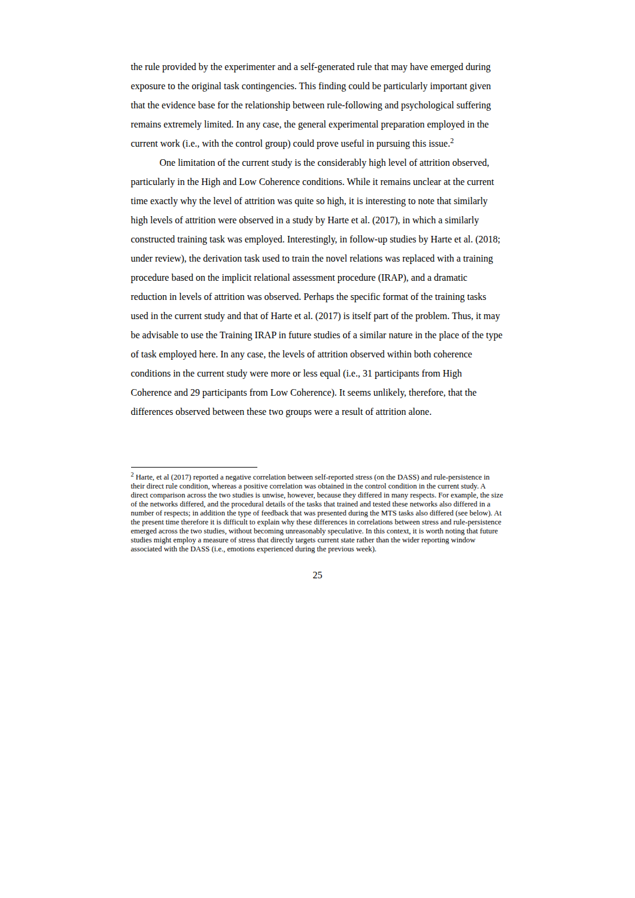the rule provided by the experimenter and a self-generated rule that may have emerged during exposure to the original task contingencies. This finding could be particularly important given that the evidence base for the relationship between rule-following and psychological suffering remains extremely limited. In any case, the general experimental preparation employed in the current work (i.e., with the control group) could prove useful in pursuing this issue.2
One limitation of the current study is the considerably high level of attrition observed, particularly in the High and Low Coherence conditions. While it remains unclear at the current time exactly why the level of attrition was quite so high, it is interesting to note that similarly high levels of attrition were observed in a study by Harte et al. (2017), in which a similarly constructed training task was employed. Interestingly, in follow-up studies by Harte et al. (2018; under review), the derivation task used to train the novel relations was replaced with a training procedure based on the implicit relational assessment procedure (IRAP), and a dramatic reduction in levels of attrition was observed. Perhaps the specific format of the training tasks used in the current study and that of Harte et al. (2017) is itself part of the problem. Thus, it may be advisable to use the Training IRAP in future studies of a similar nature in the place of the type of task employed here. In any case, the levels of attrition observed within both coherence conditions in the current study were more or less equal (i.e., 31 participants from High Coherence and 29 participants from Low Coherence). It seems unlikely, therefore, that the differences observed between these two groups were a result of attrition alone.
2 Harte, et al (2017) reported a negative correlation between self-reported stress (on the DASS) and rule-persistence in their direct rule condition, whereas a positive correlation was obtained in the control condition in the current study. A direct comparison across the two studies is unwise, however, because they differed in many respects. For example, the size of the networks differed, and the procedural details of the tasks that trained and tested these networks also differed in a number of respects; in addition the type of feedback that was presented during the MTS tasks also differed (see below). At the present time therefore it is difficult to explain why these differences in correlations between stress and rule-persistence emerged across the two studies, without becoming unreasonably speculative. In this context, it is worth noting that future studies might employ a measure of stress that directly targets current state rather than the wider reporting window associated with the DASS (i.e., emotions experienced during the previous week).
25